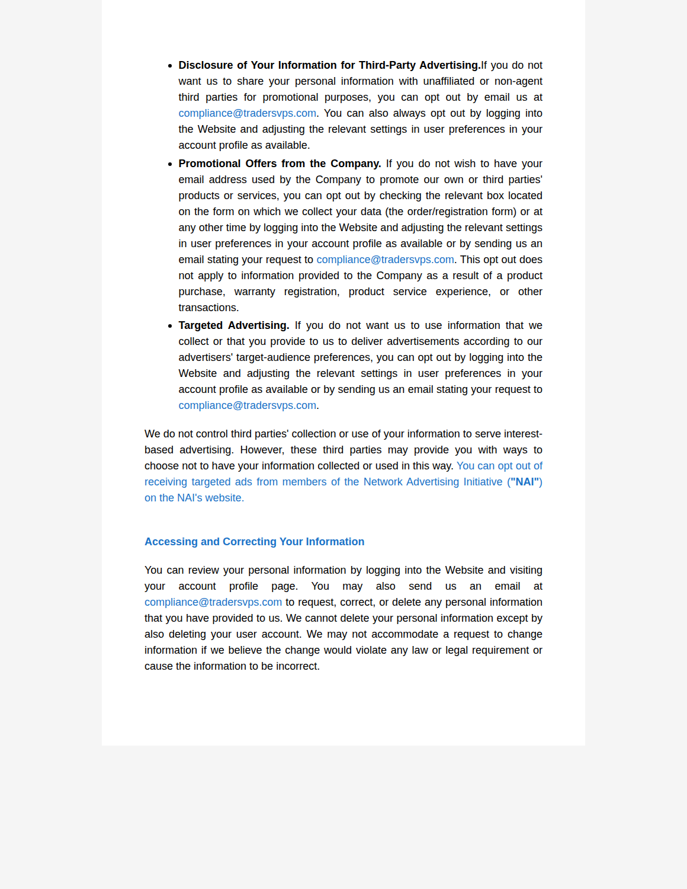Disclosure of Your Information for Third-Party Advertising. If you do not want us to share your personal information with unaffiliated or non-agent third parties for promotional purposes, you can opt out by email us at compliance@tradersvps.com. You can also always opt out by logging into the Website and adjusting the relevant settings in user preferences in your account profile as available.
Promotional Offers from the Company. If you do not wish to have your email address used by the Company to promote our own or third parties' products or services, you can opt out by checking the relevant box located on the form on which we collect your data (the order/registration form) or at any other time by logging into the Website and adjusting the relevant settings in user preferences in your account profile as available or by sending us an email stating your request to compliance@tradersvps.com. This opt out does not apply to information provided to the Company as a result of a product purchase, warranty registration, product service experience, or other transactions.
Targeted Advertising. If you do not want us to use information that we collect or that you provide to us to deliver advertisements according to our advertisers' target-audience preferences, you can opt out by logging into the Website and adjusting the relevant settings in user preferences in your account profile as available or by sending us an email stating your request to compliance@tradersvps.com.
We do not control third parties' collection or use of your information to serve interest-based advertising. However, these third parties may provide you with ways to choose not to have your information collected or used in this way. You can opt out of receiving targeted ads from members of the Network Advertising Initiative ("NAI") on the NAI's website.
Accessing and Correcting Your Information
You can review your personal information by logging into the Website and visiting your account profile page. You may also send us an email at compliance@tradersvps.com to request, correct, or delete any personal information that you have provided to us. We cannot delete your personal information except by also deleting your user account. We may not accommodate a request to change information if we believe the change would violate any law or legal requirement or cause the information to be incorrect.